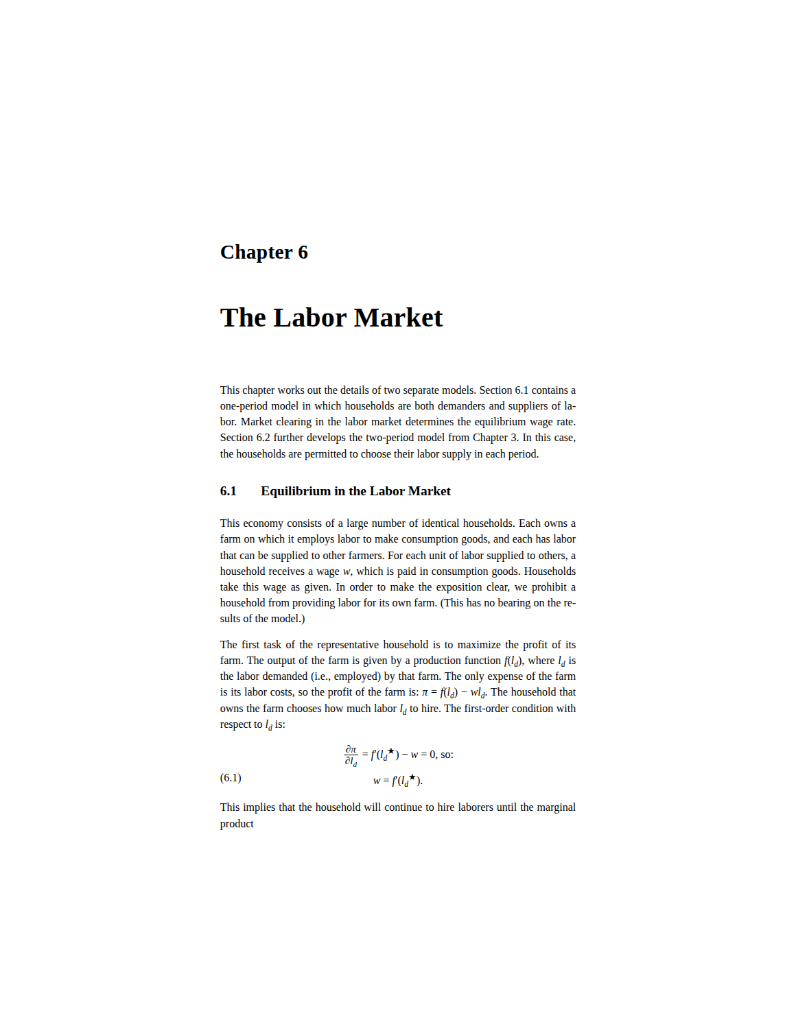Chapter 6
The Labor Market
This chapter works out the details of two separate models. Section 6.1 contains a one-period model in which households are both demanders and suppliers of labor. Market clearing in the labor market determines the equilibrium wage rate. Section 6.2 further develops the two-period model from Chapter 3. In this case, the households are permitted to choose their labor supply in each period.
6.1 Equilibrium in the Labor Market
This economy consists of a large number of identical households. Each owns a farm on which it employs labor to make consumption goods, and each has labor that can be supplied to other farmers. For each unit of labor supplied to others, a household receives a wage w, which is paid in consumption goods. Households take this wage as given. In order to make the exposition clear, we prohibit a household from providing labor for its own farm. (This has no bearing on the results of the model.)
The first task of the representative household is to maximize the profit of its farm. The output of the farm is given by a production function f(ld), where ld is the labor demanded (i.e., employed) by that farm. The only expense of the farm is its labor costs, so the profit of the farm is: π = f(ld) − wld. The household that owns the farm chooses how much labor ld to hire. The first-order condition with respect to ld is:
∂π∂ld = f′(ld★) − w = 0, so:
w = f′(ld★).
(6.1)
This implies that the household will continue to hire laborers until the marginal product